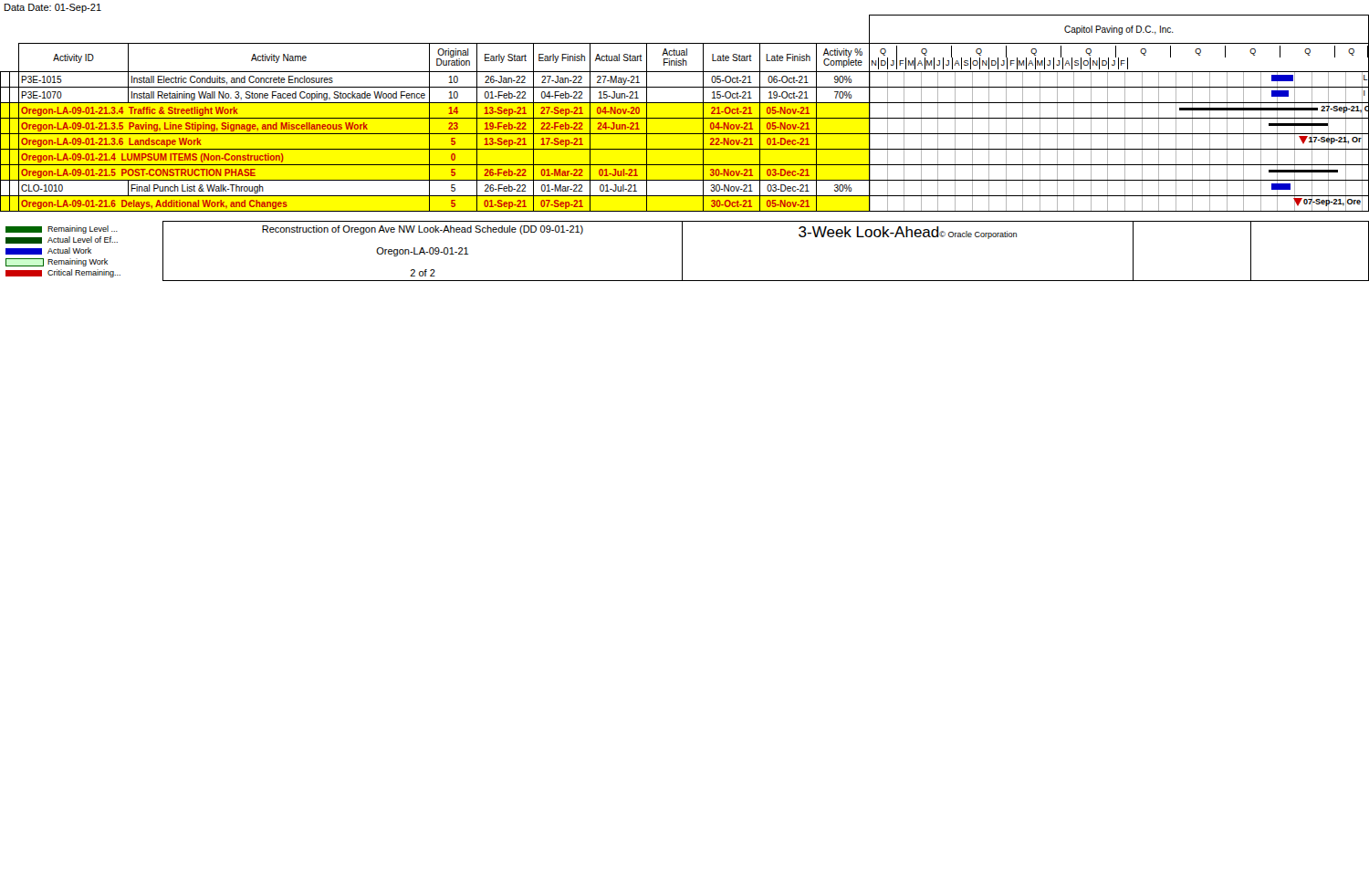Data Date: 01-Sep-21
| | Capitol Paving of D.C., Inc. |
| --- | --- |
| | Activity ID | Activity Name | Original Duration | Early Start | Early Finish | Actual Start | Actual Finish | Late Start | Late Finish | Activity % Complete | Q Q Q Q Q Q Q Q Q Q N D J F M A M J J A S O N D J F M A M J J A S O N D J F |
| | | P3E-1015 | Install Electric Conduits, and Concrete Enclosures | 10 | 26-Jan-22 | 27-Jan-22 | 27-May-21 | | 05-Oct-21 | 06-Oct-21 | 90% | L |
| | | P3E-1070 | Install Retaining Wall No. 3, Stone Faced Coping, Stockade Wood Fence | 10 | 01-Feb-22 | 04-Feb-22 | 15-Jun-21 | | 15-Oct-21 | 19-Oct-21 | 70% | I |
| | | Oregon-LA-09-01-21.3.4 Traffic & Streetlight Work | 14 | 13-Sep-21 | 27-Sep-21 | 04-Nov-20 | | 21-Oct-21 | 05-Nov-21 | | 27-Sep-21, O |
| | | Oregon-LA-09-01-21.3.5 Paving, Line Stiping, Signage, and Miscellaneous Work | 23 | 19-Feb-22 | 22-Feb-22 | 24-Jun-21 | | 04-Nov-21 | 05-Nov-21 | | |
| | | Oregon-LA-09-01-21.3.6 Landscape Work | 5 | 13-Sep-21 | 17-Sep-21 | | | 22-Nov-21 | 01-Dec-21 | | 17-Sep-21, Or |
| | | Oregon-LA-09-01-21.4 LUMPSUM ITEMS (Non-Construction) | 0 | | | | | | | | |
| | | Oregon-LA-09-01-21.5 POST-CONSTRUCTION PHASE | 5 | 26-Feb-22 | 01-Mar-22 | 01-Jul-21 | | 30-Nov-21 | 03-Dec-21 | | |
| | | CLO-1010 | Final Punch List & Walk-Through | 5 | 26-Feb-22 | 01-Mar-22 | 01-Jul-21 | | 30-Nov-21 | 03-Dec-21 | 30% | |
| | | Oregon-LA-09-01-21.6 Delays, Additional Work, and Changes | 5 | 01-Sep-21 | 07-Sep-21 | | | 30-Oct-21 | 05-Nov-21 | | 07-Sep-21, Ore |
| / / Remaining Level ... / / / Actual Level of Ef... / / / Actual Work / / / Remaining Work / / / Critical Remaining... / | Reconstruction of Oregon Ave NW Look-Ahead Schedule (DD 09-01-21) Oregon-LA-09-01-21 2 of 2 | 3-Week Look-Ahead © Oracle Corporation | | |